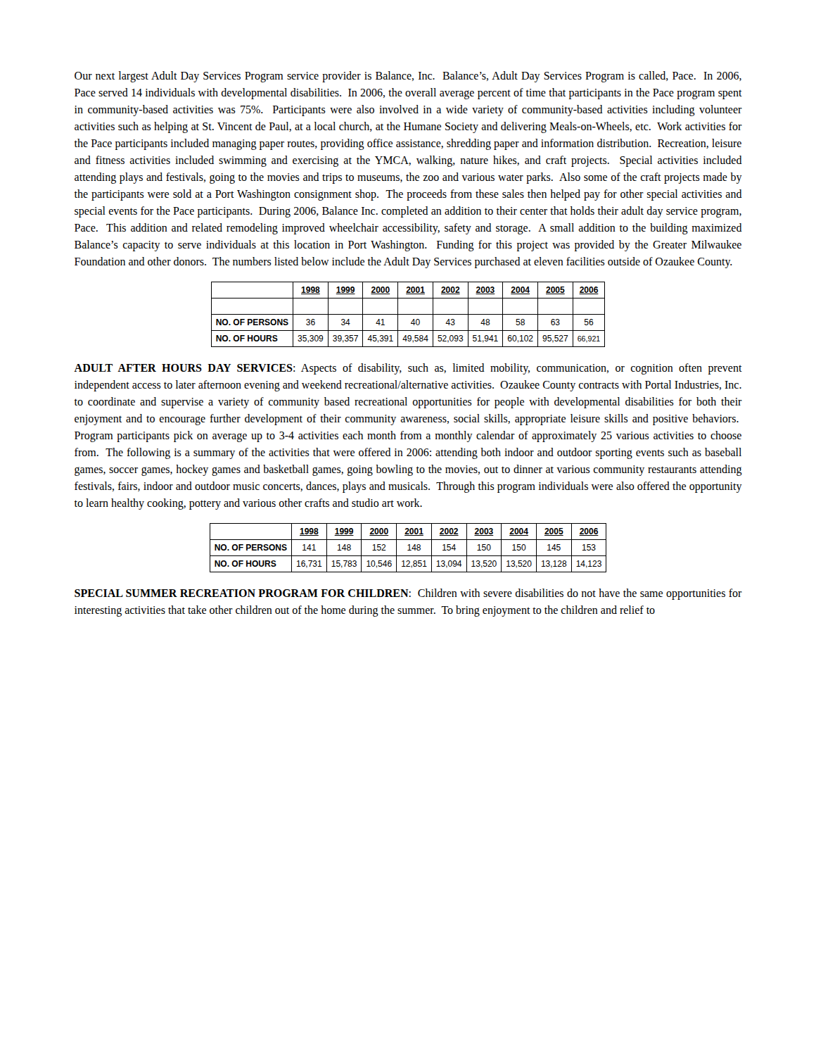Our next largest Adult Day Services Program service provider is Balance, Inc. Balance’s, Adult Day Services Program is called, Pace. In 2006, Pace served 14 individuals with developmental disabilities. In 2006, the overall average percent of time that participants in the Pace program spent in community-based activities was 75%. Participants were also involved in a wide variety of community-based activities including volunteer activities such as helping at St. Vincent de Paul, at a local church, at the Humane Society and delivering Meals-on-Wheels, etc. Work activities for the Pace participants included managing paper routes, providing office assistance, shredding paper and information distribution. Recreation, leisure and fitness activities included swimming and exercising at the YMCA, walking, nature hikes, and craft projects. Special activities included attending plays and festivals, going to the movies and trips to museums, the zoo and various water parks. Also some of the craft projects made by the participants were sold at a Port Washington consignment shop. The proceeds from these sales then helped pay for other special activities and special events for the Pace participants. During 2006, Balance Inc. completed an addition to their center that holds their adult day service program, Pace. This addition and related remodeling improved wheelchair accessibility, safety and storage. A small addition to the building maximized Balance’s capacity to serve individuals at this location in Port Washington. Funding for this project was provided by the Greater Milwaukee Foundation and other donors. The numbers listed below include the Adult Day Services purchased at eleven facilities outside of Ozaukee County.
| | 1998 | 1999 | 2000 | 2001 | 2002 | 2003 | 2004 | 2005 | 2006 |
| --- | --- | --- | --- | --- | --- | --- | --- | --- | --- |
| NO. OF PERSONS | 36 | 34 | 41 | 40 | 43 | 48 | 58 | 63 | 56 |
| NO. OF HOURS | 35,309 | 39,357 | 45,391 | 49,584 | 52,093 | 51,941 | 60,102 | 95,527 | 66,921 |
ADULT AFTER HOURS DAY SERVICES: Aspects of disability, such as, limited mobility, communication, or cognition often prevent independent access to later afternoon evening and weekend recreational/alternative activities. Ozaukee County contracts with Portal Industries, Inc. to coordinate and supervise a variety of community based recreational opportunities for people with developmental disabilities for both their enjoyment and to encourage further development of their community awareness, social skills, appropriate leisure skills and positive behaviors. Program participants pick on average up to 3-4 activities each month from a monthly calendar of approximately 25 various activities to choose from. The following is a summary of the activities that were offered in 2006: attending both indoor and outdoor sporting events such as baseball games, soccer games, hockey games and basketball games, going bowling to the movies, out to dinner at various community restaurants attending festivals, fairs, indoor and outdoor music concerts, dances, plays and musicals. Through this program individuals were also offered the opportunity to learn healthy cooking, pottery and various other crafts and studio art work.
| | 1998 | 1999 | 2000 | 2001 | 2002 | 2003 | 2004 | 2005 | 2006 |
| --- | --- | --- | --- | --- | --- | --- | --- | --- | --- |
| NO. OF PERSONS | 141 | 148 | 152 | 148 | 154 | 150 | 150 | 145 | 153 |
| NO. OF HOURS | 16,731 | 15,783 | 10,546 | 12,851 | 13,094 | 13,520 | 13,520 | 13,128 | 14,123 |
SPECIAL SUMMER RECREATION PROGRAM FOR CHILDREN: Children with severe disabilities do not have the same opportunities for interesting activities that take other children out of the home during the summer. To bring enjoyment to the children and relief to